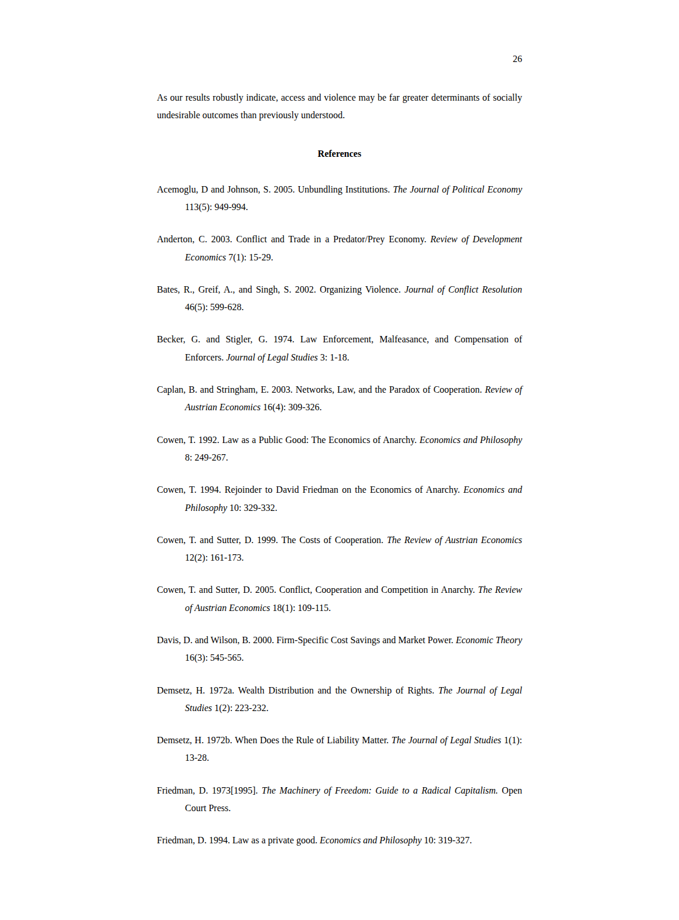26
As our results robustly indicate, access and violence may be far greater determinants of socially undesirable outcomes than previously understood.
References
Acemoglu, D and Johnson, S. 2005. Unbundling Institutions. The Journal of Political Economy 113(5): 949-994.
Anderton, C. 2003. Conflict and Trade in a Predator/Prey Economy. Review of Development Economics 7(1): 15-29.
Bates, R., Greif, A., and Singh, S. 2002. Organizing Violence. Journal of Conflict Resolution 46(5): 599-628.
Becker, G. and Stigler, G. 1974. Law Enforcement, Malfeasance, and Compensation of Enforcers. Journal of Legal Studies 3: 1-18.
Caplan, B. and Stringham, E. 2003. Networks, Law, and the Paradox of Cooperation. Review of Austrian Economics 16(4): 309-326.
Cowen, T. 1992. Law as a Public Good: The Economics of Anarchy. Economics and Philosophy 8: 249-267.
Cowen, T. 1994. Rejoinder to David Friedman on the Economics of Anarchy. Economics and Philosophy 10: 329-332.
Cowen, T. and Sutter, D. 1999. The Costs of Cooperation. The Review of Austrian Economics 12(2): 161-173.
Cowen, T. and Sutter, D. 2005. Conflict, Cooperation and Competition in Anarchy. The Review of Austrian Economics 18(1): 109-115.
Davis, D. and Wilson, B. 2000. Firm-Specific Cost Savings and Market Power. Economic Theory 16(3): 545-565.
Demsetz, H. 1972a. Wealth Distribution and the Ownership of Rights. The Journal of Legal Studies 1(2): 223-232.
Demsetz, H. 1972b. When Does the Rule of Liability Matter. The Journal of Legal Studies 1(1): 13-28.
Friedman, D. 1973[1995]. The Machinery of Freedom: Guide to a Radical Capitalism. Open Court Press.
Friedman, D. 1994. Law as a private good. Economics and Philosophy 10: 319-327.